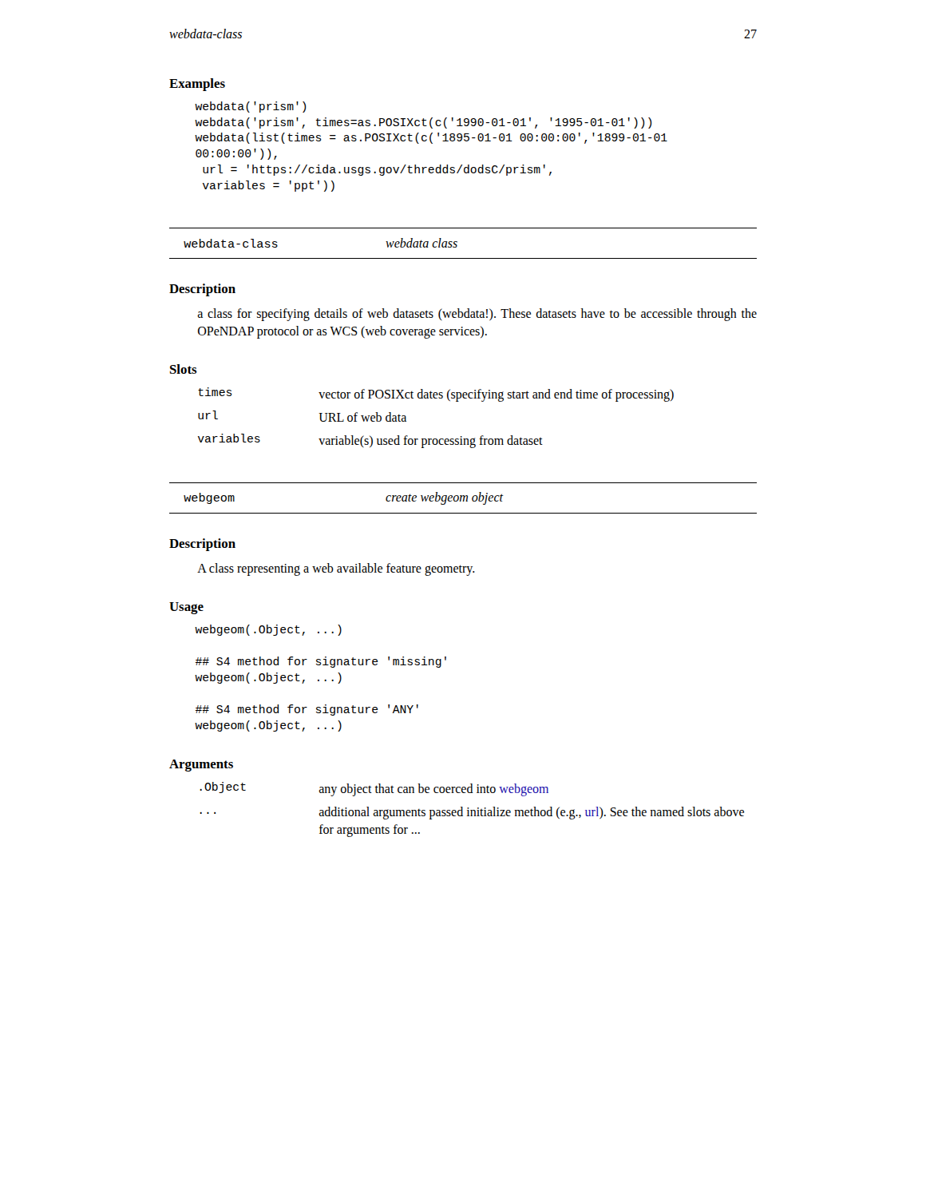webdata-class 27
Examples
webdata('prism')
webdata('prism', times=as.POSIXct(c('1990-01-01', '1995-01-01')))
webdata(list(times = as.POSIXct(c('1895-01-01 00:00:00','1899-01-01 00:00:00')),
 url = 'https://cida.usgs.gov/thredds/dodsC/prism',
 variables = 'ppt'))
webdata-class webdata class
Description
a class for specifying details of web datasets (webdata!). These datasets have to be accessible through the OPeNDAP protocol or as WCS (web coverage services).
Slots
times
vector of POSIXct dates (specifying start and end time of processing)
url
URL of web data
variables
variable(s) used for processing from dataset
webgeom create webgeom object
Description
A class representing a web available feature geometry.
Usage
webgeom(.Object, ...)

## S4 method for signature 'missing'
webgeom(.Object, ...)

## S4 method for signature 'ANY'
webgeom(.Object, ...)
Arguments
.Object
any object that can be coerced into webgeom
...
additional arguments passed initialize method (e.g., url). See the named slots above for arguments for ...